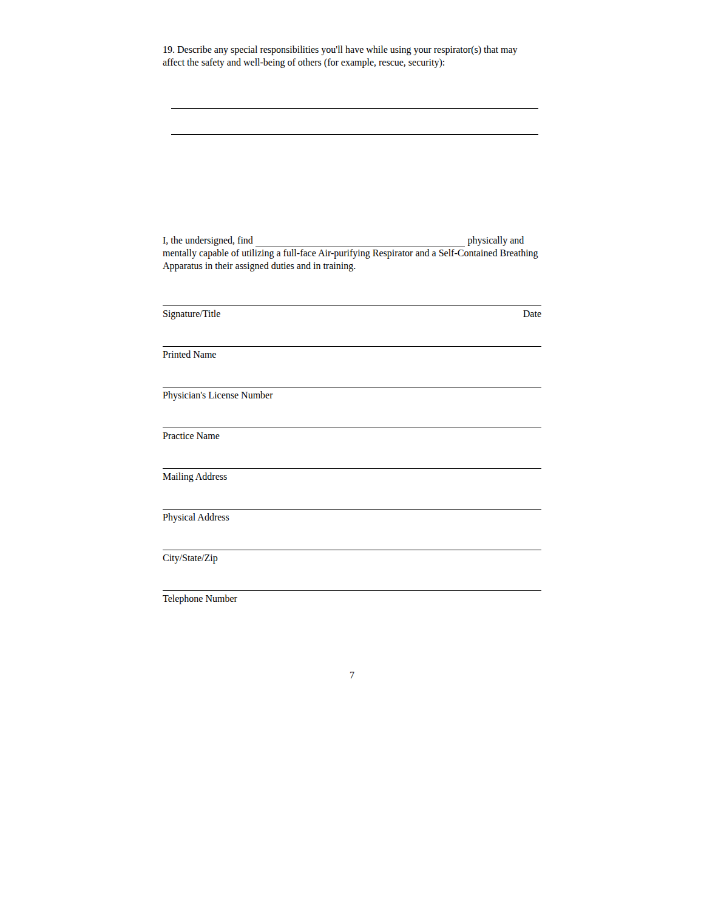19. Describe any special responsibilities you'll have while using your respirator(s) that may affect the safety and well-being of others (for example, rescue, security):
I, the undersigned, find physically and mentally capable of utilizing a full-face Air-purifying Respirator and a Self-Contained Breathing Apparatus in their assigned duties and in training.
Signature/Title Date
Printed Name
Physician's License Number
Practice Name
Mailing Address
Physical Address
City/State/Zip
Telephone Number
7